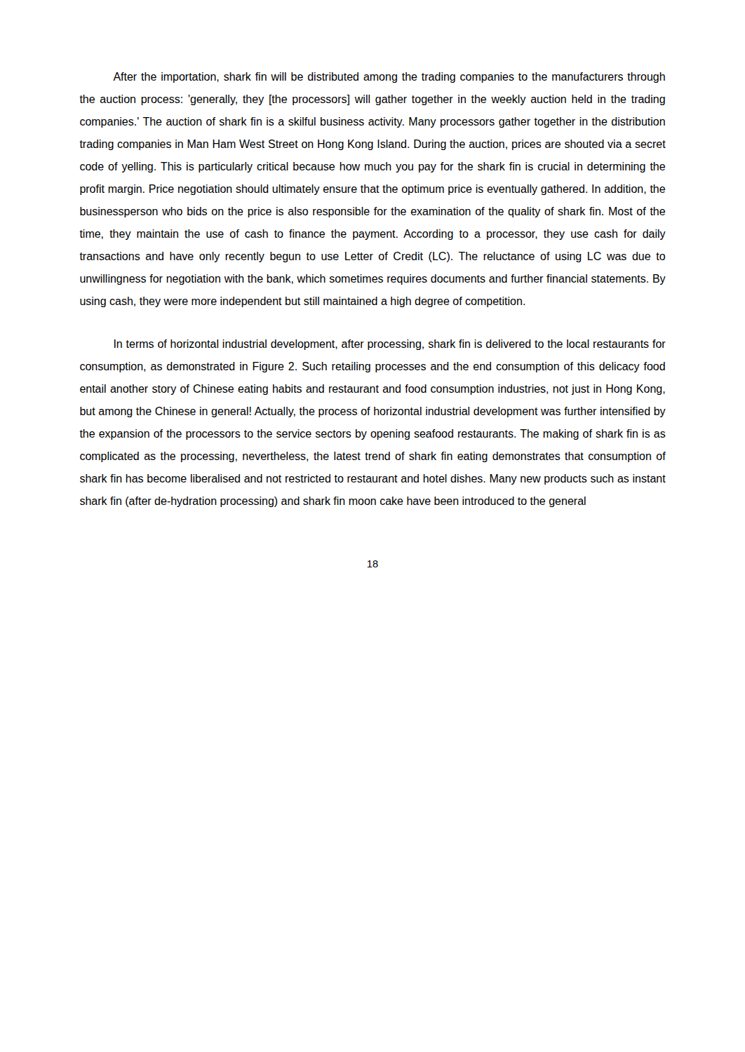After the importation, shark fin will be distributed among the trading companies to the manufacturers through the auction process: 'generally, they [the processors] will gather together in the weekly auction held in the trading companies.' The auction of shark fin is a skilful business activity. Many processors gather together in the distribution trading companies in Man Ham West Street on Hong Kong Island. During the auction, prices are shouted via a secret code of yelling. This is particularly critical because how much you pay for the shark fin is crucial in determining the profit margin. Price negotiation should ultimately ensure that the optimum price is eventually gathered. In addition, the businessperson who bids on the price is also responsible for the examination of the quality of shark fin. Most of the time, they maintain the use of cash to finance the payment. According to a processor, they use cash for daily transactions and have only recently begun to use Letter of Credit (LC). The reluctance of using LC was due to unwillingness for negotiation with the bank, which sometimes requires documents and further financial statements. By using cash, they were more independent but still maintained a high degree of competition.
In terms of horizontal industrial development, after processing, shark fin is delivered to the local restaurants for consumption, as demonstrated in Figure 2. Such retailing processes and the end consumption of this delicacy food entail another story of Chinese eating habits and restaurant and food consumption industries, not just in Hong Kong, but among the Chinese in general! Actually, the process of horizontal industrial development was further intensified by the expansion of the processors to the service sectors by opening seafood restaurants. The making of shark fin is as complicated as the processing, nevertheless, the latest trend of shark fin eating demonstrates that consumption of shark fin has become liberalised and not restricted to restaurant and hotel dishes. Many new products such as instant shark fin (after de-hydration processing) and shark fin moon cake have been introduced to the general
18